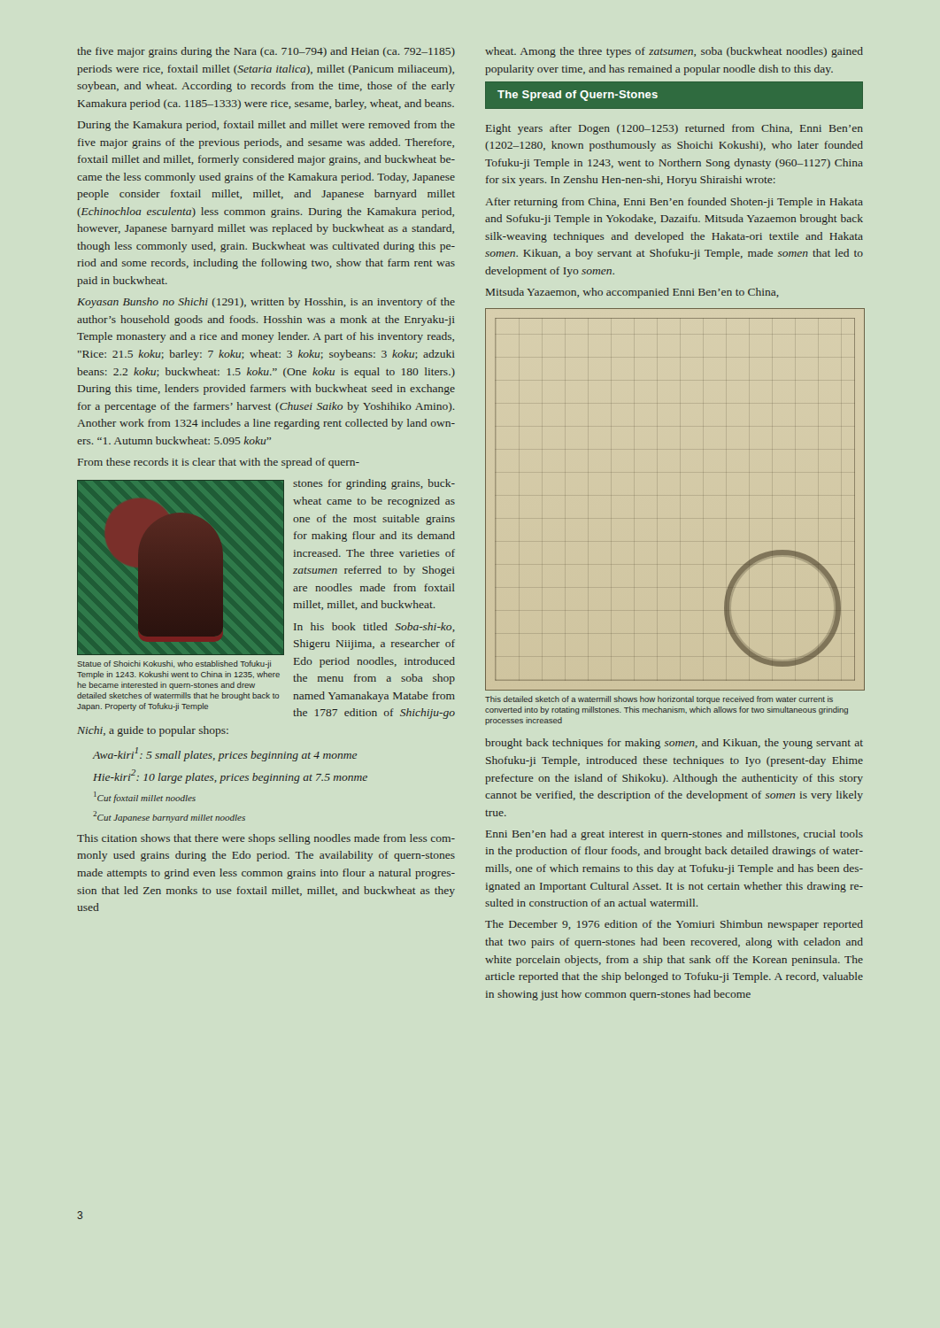the five major grains during the Nara (ca. 710–794) and Heian (ca. 792–1185) periods were rice, foxtail millet (Setaria italica), millet (Panicum miliaceum), soybean, and wheat. According to records from the time, those of the early Kamakura period (ca. 1185–1333) were rice, sesame, barley, wheat, and beans.
During the Kamakura period, foxtail millet and millet were removed from the five major grains of the previous periods, and sesame was added. Therefore, foxtail millet and millet, formerly considered major grains, and buckwheat became the less commonly used grains of the Kamakura period. Today, Japanese people consider foxtail millet, millet, and Japanese barnyard millet (Echinochloa esculenta) less common grains. During the Kamakura period, however, Japanese barnyard millet was replaced by buckwheat as a standard, though less commonly used, grain. Buckwheat was cultivated during this period and some records, including the following two, show that farm rent was paid in buckwheat.
Koyasan Bunsho no Shichi (1291), written by Hosshin, is an inventory of the author’s household goods and foods. Hosshin was a monk at the Enryaku-ji Temple monastery and a rice and money lender. A part of his inventory reads, "Rice: 21.5 koku; barley: 7 koku; wheat: 3 koku; soybeans: 3 koku; adzuki beans: 2.2 koku; buckwheat: 1.5 koku.” (One koku is equal to 180 liters.) During this time, lenders provided farmers with buckwheat seed in exchange for a percentage of the farmers’ harvest (Chusei Saiko by Yoshihiko Amino). Another work from 1324 includes a line regarding rent collected by land owners. “1. Autumn buckwheat: 5.095 koku”
From these records it is clear that with the spread of quern-
Statue of Shoichi Kokushi, who established Tofuku-ji Temple in 1243. Kokushi went to China in 1235, where he became interested in quern-stones and drew detailed sketches of watermills that he brought back to Japan. Property of Tofuku-ji Temple
stones for grinding grains, buckwheat came to be recognized as one of the most suitable grains for making flour and its demand increased. The three varieties of zatsumen referred to by Shogei are noodles made from foxtail millet, millet, and buckwheat.
In his book titled Soba-shi-ko, Shigeru Niijima, a researcher of Edo period noodles, introduced the menu from a soba shop named Yamanakaya Matabe from the 1787 edition of Shichiju-go Nichi, a guide to popular shops:
Awa-kiri1: 5 small plates, prices beginning at 4 monme
Hie-kiri2: 10 large plates, prices beginning at 7.5 monme
1Cut foxtail millet noodles
2Cut Japanese barnyard millet noodles
This citation shows that there were shops selling noodles made from less commonly used grains during the Edo period. The availability of quern-stones made attempts to grind even less common grains into flour a natural progression that led Zen monks to use foxtail millet, millet, and buckwheat as they used
wheat. Among the three types of zatsumen, soba (buckwheat noodles) gained popularity over time, and has remained a popular noodle dish to this day.
The Spread of Quern-Stones
Eight years after Dogen (1200–1253) returned from China, Enni Ben’en (1202–1280, known posthumously as Shoichi Kokushi), who later founded Tofuku-ji Temple in 1243, went to Northern Song dynasty (960–1127) China for six years. In Zenshu Hen-nen-shi, Horyu Shiraishi wrote:
After returning from China, Enni Ben’en founded Shoten-ji Temple in Hakata and Sofuku-ji Temple in Yokodake, Dazaifu. Mitsuda Yazaemon brought back silk-weaving techniques and developed the Hakata-ori textile and Hakata somen. Kikuan, a boy servant at Shofuku-ji Temple, made somen that led to development of Iyo somen.
Mitsuda Yazaemon, who accompanied Enni Ben’en to China,
This detailed sketch of a watermill shows how horizontal torque received from water current is converted into by rotating millstones. This mechanism, which allows for two simultaneous grinding processes increased
brought back techniques for making somen, and Kikuan, the young servant at Shofuku-ji Temple, introduced these techniques to Iyo (present-day Ehime prefecture on the island of Shikoku). Although the authenticity of this story cannot be verified, the description of the development of somen is very likely true.
Enni Ben’en had a great interest in quern-stones and millstones, crucial tools in the production of flour foods, and brought back detailed drawings of watermills, one of which remains to this day at Tofuku-ji Temple and has been designated an Important Cultural Asset. It is not certain whether this drawing resulted in construction of an actual watermill.
The December 9, 1976 edition of the Yomiuri Shimbun newspaper reported that two pairs of quern-stones had been recovered, along with celadon and white porcelain objects, from a ship that sank off the Korean peninsula. The article reported that the ship belonged to Tofuku-ji Temple. A record, valuable in showing just how common quern-stones had become
3